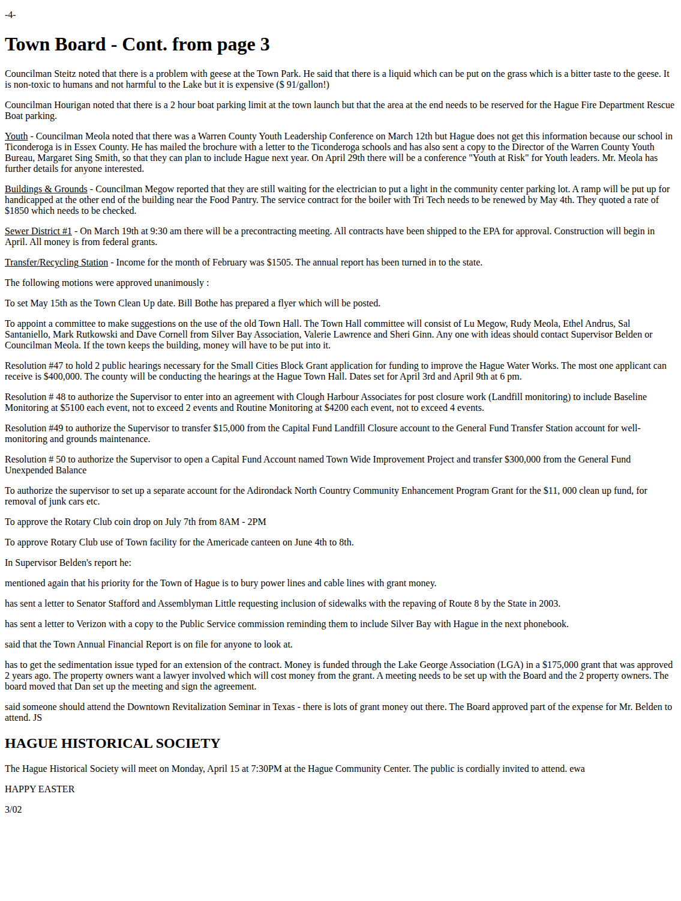-4-
Town Board - Cont. from page 3
Councilman Steitz noted that there is a problem with geese at the Town Park. He said that there is a liquid which can be put on the grass which is a bitter taste to the geese. It is non-toxic to humans and not harmful to the Lake but it is expensive ($ 91/gallon!)
Councilman Hourigan noted that there is a 2 hour boat parking limit at the town launch but that the area at the end needs to be reserved for the Hague Fire Department Rescue Boat parking.
Youth - Councilman Meola noted that there was a Warren County Youth Leadership Conference on March 12th but Hague does not get this information because our school in Ticonderoga is in Essex County. He has mailed the brochure with a letter to the Ticonderoga schools and has also sent a copy to the Director of the Warren County Youth Bureau, Margaret Sing Smith, so that they can plan to include Hague next year. On April 29th there will be a conference "Youth at Risk" for Youth leaders. Mr. Meola has further details for anyone interested.
Buildings & Grounds - Councilman Megow reported that they are still waiting for the electrician to put a light in the community center parking lot. A ramp will be put up for handicapped at the other end of the building near the Food Pantry. The service contract for the boiler with Tri Tech needs to be renewed by May 4th. They quoted a rate of $1850 which needs to be checked.
Sewer District #1 - On March 19th at 9:30 am there will be a precontracting meeting. All contracts have been shipped to the EPA for approval. Construction will begin in April. All money is from federal grants.
Transfer/Recycling Station - Income for the month of February was $1505. The annual report has been turned in to the state.
The following motions were approved unanimously :
To set May 15th as the Town Clean Up date. Bill Bothe has prepared a flyer which will be posted.
To appoint a committee to make suggestions on the use of the old Town Hall. The Town Hall committee will consist of Lu Megow, Rudy Meola, Ethel Andrus, Sal Santaniello, Mark Rutkowski and Dave Cornell from Silver Bay Association, Valerie Lawrence and Sheri Ginn. Any one with ideas should contact Supervisor Belden or Councilman Meola. If the town keeps the building, money will have to be put into it.
Resolution #47 to hold 2 public hearings necessary for the Small Cities Block Grant application for funding to improve the Hague Water Works. The most one applicant can receive is $400,000. The county will be conducting the hearings at the Hague Town Hall. Dates set for April 3rd and April 9th at 6 pm.
Resolution # 48 to authorize the Supervisor to enter into an agreement with Clough Harbour Associates for post closure work (Landfill monitoring) to include Baseline Monitoring at $5100 each event, not to exceed 2 events and Routine Monitoring at $4200 each event, not to exceed 4 events.
Resolution #49 to authorize the Supervisor to transfer $15,000 from the Capital Fund Landfill Closure account to the General Fund Transfer Station account for well-monitoring and grounds maintenance.
Resolution # 50 to authorize the Supervisor to open a Capital Fund Account named Town Wide Improvement Project and transfer $300,000 from the General Fund Unexpended Balance
To authorize the supervisor to set up a separate account for the Adirondack North Country Community Enhancement Program Grant for the $11, 000 clean up fund, for removal of junk cars etc.
To approve the Rotary Club coin drop on July 7th from 8AM - 2PM
To approve Rotary Club use of Town facility for the Americade canteen on June 4th to 8th.
In Supervisor Belden's report he:
mentioned again that his priority for the Town of Hague is to bury power lines and cable lines with grant money.
has sent a letter to Senator Stafford and Assemblyman Little requesting inclusion of sidewalks with the repaving of Route 8 by the State in 2003.
has sent a letter to Verizon with a copy to the Public Service commission reminding them to include Silver Bay with Hague in the next phonebook.
said that the Town Annual Financial Report is on file for anyone to look at.
has to get the sedimentation issue typed for an extension of the contract. Money is funded through the Lake George Association (LGA) in a $175,000 grant that was approved 2 years ago. The property owners want a lawyer involved which will cost money from the grant. A meeting needs to be set up with the Board and the 2 property owners. The board moved that Dan set up the meeting and sign the agreement.
said someone should attend the Downtown Revitalization Seminar in Texas - there is lots of grant money out there. The Board approved part of the expense for Mr. Belden to attend. JS
HAGUE HISTORICAL SOCIETY
The Hague Historical Society will meet on Monday, April 15 at 7:30PM at the Hague Community Center. The public is cordially invited to attend. ewa
HAPPY EASTER
3/02